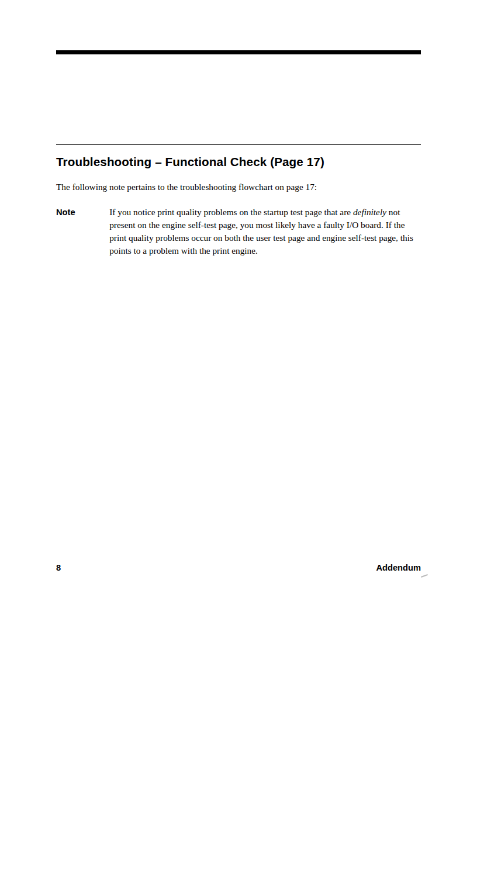Troubleshooting – Functional Check (Page 17)
The following note pertains to the troubleshooting flowchart on page 17:
Note
If you notice print quality problems on the startup test page that are definitely not present on the engine self-test page, you most likely have a faulty I/O board. If the print quality problems occur on both the user test page and engine self-test page, this points to a problem with the print engine.
8 Addendum